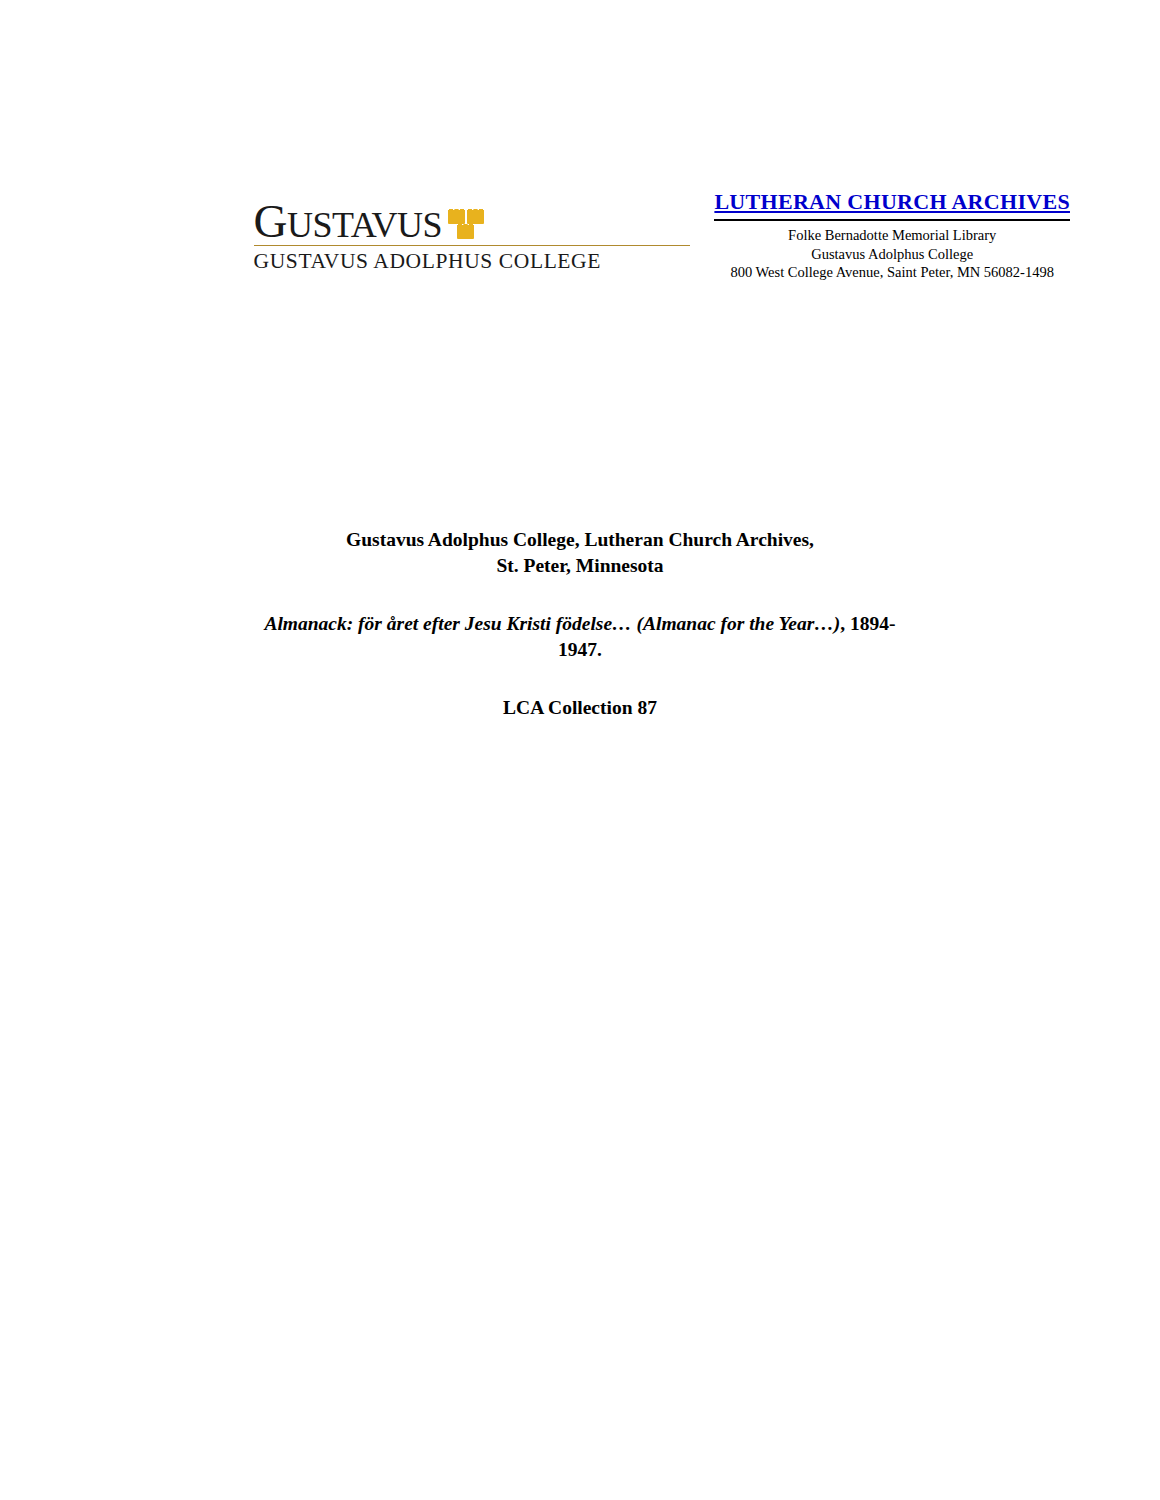GUSTAVUS
GUSTAVUS ADOLPHUS COLLEGE
LUTHERAN CHURCH ARCHIVES
Folke Bernadotte Memorial Library
Gustavus Adolphus College
800 West College Avenue, Saint Peter, MN 56082-1498
Gustavus Adolphus College, Lutheran Church Archives,
St. Peter, Minnesota
Almanack: för året efter Jesu Kristi födelse… (Almanac for the Year…), 1894-1947.
LCA Collection 87